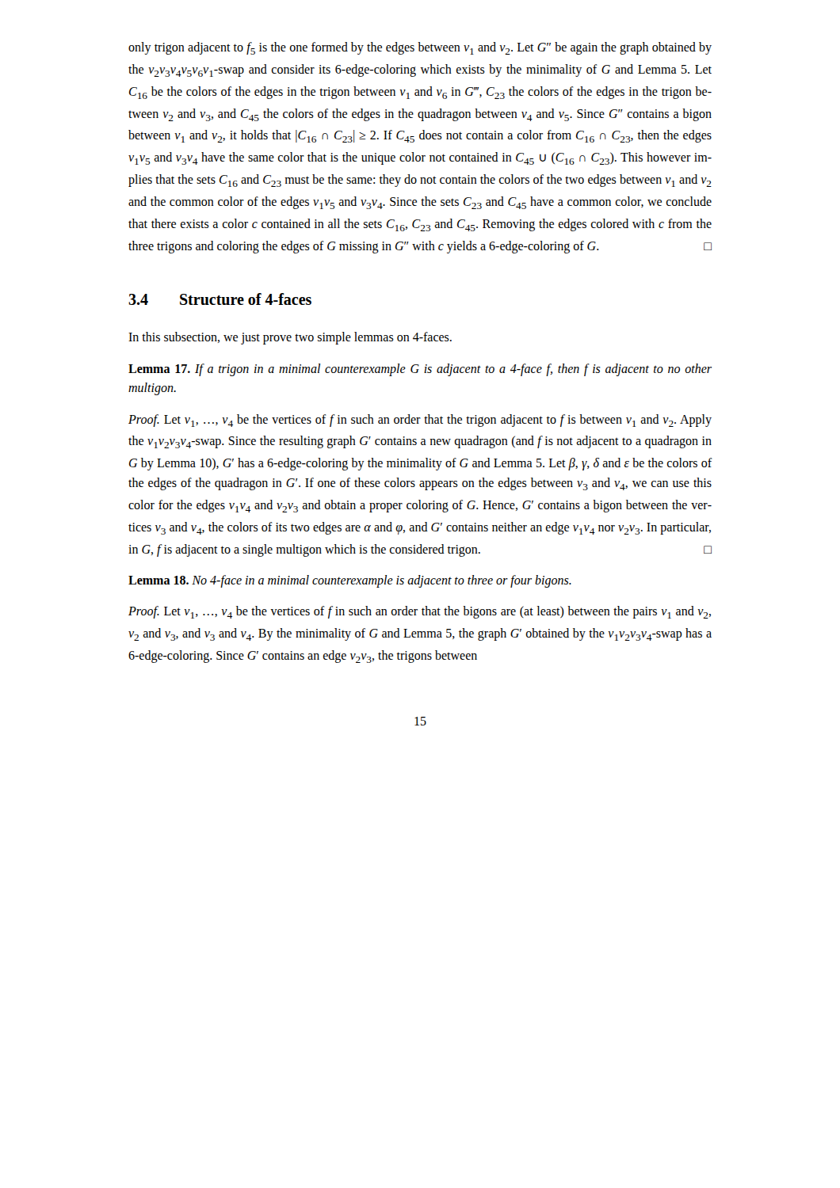only trigon adjacent to f5 is the one formed by the edges between v1 and v2. Let G″ be again the graph obtained by the v2v3v4v5v6v1-swap and consider its 6-edge-coloring which exists by the minimality of G and Lemma 5. Let C16 be the colors of the edges in the trigon between v1 and v6 in G‴, C23 the colors of the edges in the trigon between v2 and v3, and C45 the colors of the edges in the quadragon between v4 and v5. Since G″ contains a bigon between v1 and v2, it holds that |C16 ∩ C23| ≥ 2. If C45 does not contain a color from C16 ∩ C23, then the edges v1v5 and v3v4 have the same color that is the unique color not contained in C45 ∪ (C16 ∩ C23). This however implies that the sets C16 and C23 must be the same: they do not contain the colors of the two edges between v1 and v2 and the common color of the edges v1v5 and v3v4. Since the sets C23 and C45 have a common color, we conclude that there exists a color c contained in all the sets C16, C23 and C45. Removing the edges colored with c from the three trigons and coloring the edges of G missing in G″ with c yields a 6-edge-coloring of G. □
3.4 Structure of 4-faces
In this subsection, we just prove two simple lemmas on 4-faces.
Lemma 17. If a trigon in a minimal counterexample G is adjacent to a 4-face f, then f is adjacent to no other multigon.
Proof. Let v1, …, v4 be the vertices of f in such an order that the trigon adjacent to f is between v1 and v2. Apply the v1v2v3v4-swap. Since the resulting graph G′ contains a new quadragon (and f is not adjacent to a quadragon in G by Lemma 10), G′ has a 6-edge-coloring by the minimality of G and Lemma 5. Let β, γ, δ and ε be the colors of the edges of the quadragon in G′. If one of these colors appears on the edges between v3 and v4, we can use this color for the edges v1v4 and v2v3 and obtain a proper coloring of G. Hence, G′ contains a bigon between the vertices v3 and v4, the colors of its two edges are α and φ, and G′ contains neither an edge v1v4 nor v2v3. In particular, in G, f is adjacent to a single multigon which is the considered trigon. □
Lemma 18. No 4-face in a minimal counterexample is adjacent to three or four bigons.
Proof. Let v1, …, v4 be the vertices of f in such an order that the bigons are (at least) between the pairs v1 and v2, v2 and v3, and v3 and v4. By the minimality of G and Lemma 5, the graph G′ obtained by the v1v2v3v4-swap has a 6-edge-coloring. Since G′ contains an edge v2v3, the trigons between
15